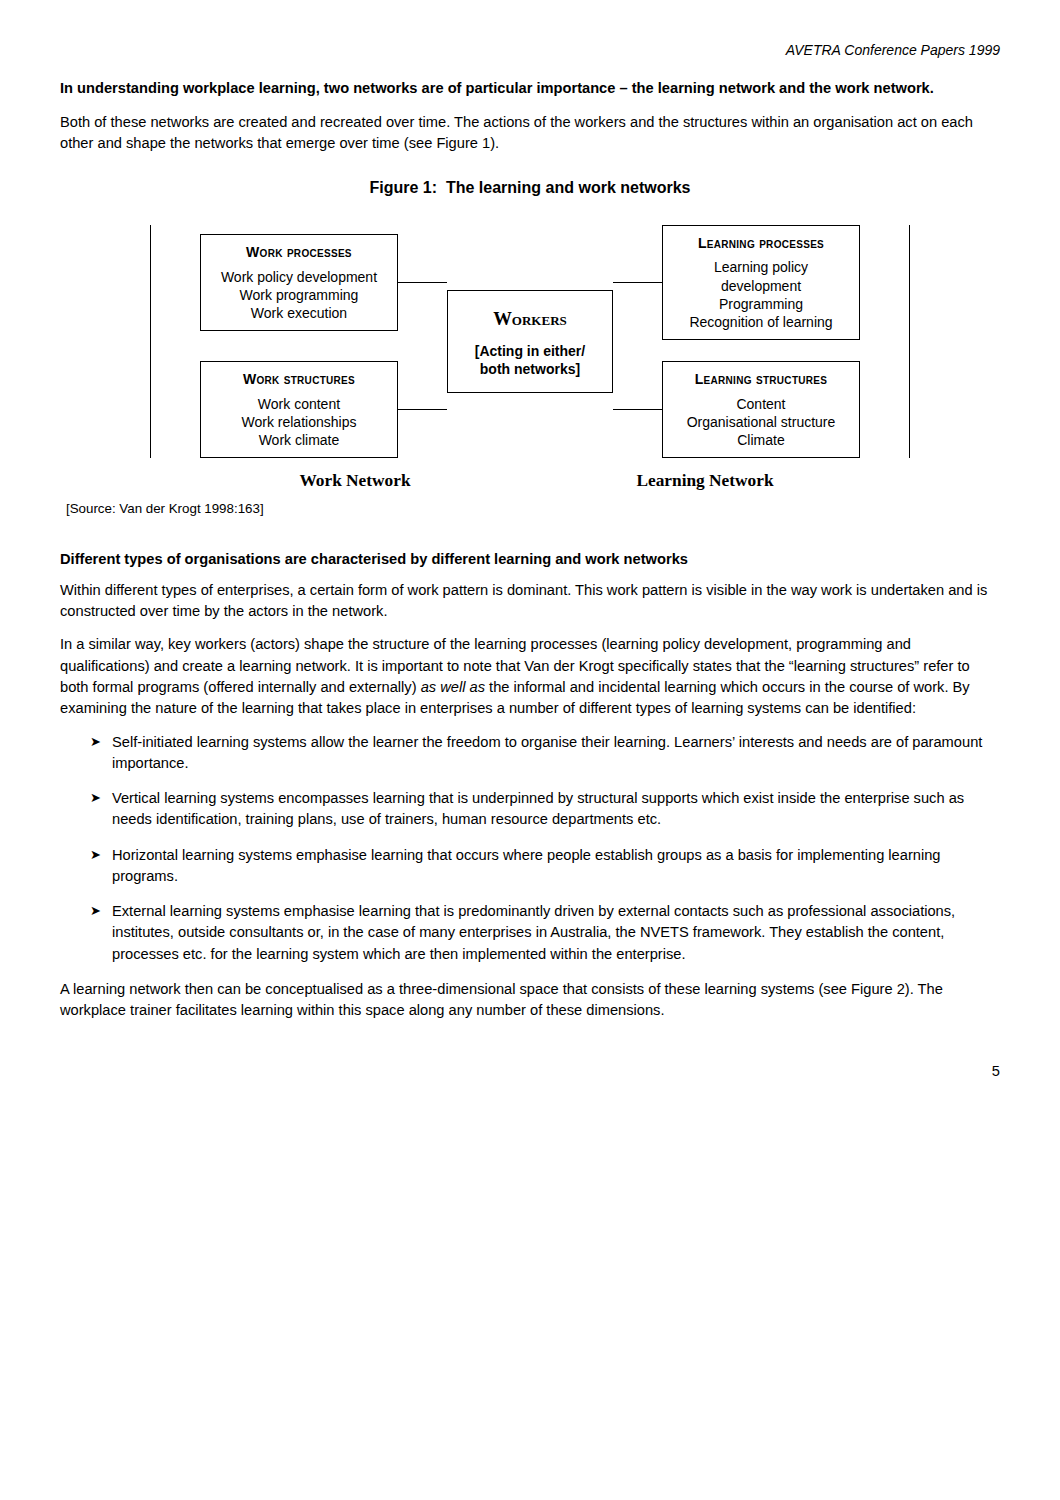AVETRA Conference Papers 1999
In understanding workplace learning, two networks are of particular importance – the learning network and the work network.
Both of these networks are created and recreated over time. The actions of the workers and the structures within an organisation act on each other and shape the networks that emerge over time (see Figure 1).
Figure 1: The learning and work networks
| | Work processes Work policy development Work programming Work execution | | Workers [Acting in either/ both networks] | | Learning processes Learning policy development Programming Recognition of learning | |
| | Work structures Work content Work relationships Work climate | | | Learning structures Content Organisational structure Climate | |
Work Network Learning Network
[Source: Van der Krogt 1998:163]
Different types of organisations are characterised by different learning and work networks
Within different types of enterprises, a certain form of work pattern is dominant. This work pattern is visible in the way work is undertaken and is constructed over time by the actors in the network.
In a similar way, key workers (actors) shape the structure of the learning processes (learning policy development, programming and qualifications) and create a learning network. It is important to note that Van der Krogt specifically states that the “learning structures” refer to both formal programs (offered internally and externally) as well as the informal and incidental learning which occurs in the course of work. By examining the nature of the learning that takes place in enterprises a number of different types of learning systems can be identified:
Self-initiated learning systems allow the learner the freedom to organise their learning. Learners’ interests and needs are of paramount importance.
Vertical learning systems encompasses learning that is underpinned by structural supports which exist inside the enterprise such as needs identification, training plans, use of trainers, human resource departments etc.
Horizontal learning systems emphasise learning that occurs where people establish groups as a basis for implementing learning programs.
External learning systems emphasise learning that is predominantly driven by external contacts such as professional associations, institutes, outside consultants or, in the case of many enterprises in Australia, the NVETS framework. They establish the content, processes etc. for the learning system which are then implemented within the enterprise.
A learning network then can be conceptualised as a three-dimensional space that consists of these learning systems (see Figure 2). The workplace trainer facilitates learning within this space along any number of these dimensions.
5